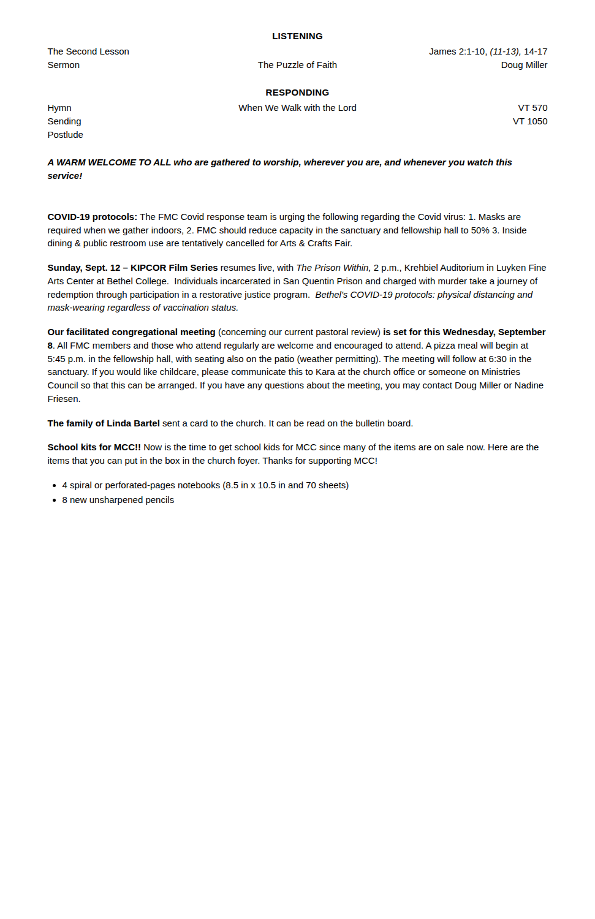LISTENING
| The Second Lesson | | James 2:1-10, (11-13), 14-17 |
| Sermon | The Puzzle of Faith | Doug Miller |
RESPONDING
| Hymn | When We Walk with the Lord | VT 570 |
| Sending | | VT 1050 |
| Postlude | | |
A WARM WELCOME TO ALL who are gathered to worship, wherever you are, and whenever you watch this service!
COVID-19 protocols: The FMC Covid response team is urging the following regarding the Covid virus: 1. Masks are required when we gather indoors, 2. FMC should reduce capacity in the sanctuary and fellowship hall to 50% 3. Inside dining & public restroom use are tentatively cancelled for Arts & Crafts Fair.
Sunday, Sept. 12 – KIPCOR Film Series resumes live, with The Prison Within, 2 p.m., Krehbiel Auditorium in Luyken Fine Arts Center at Bethel College. Individuals incarcerated in San Quentin Prison and charged with murder take a journey of redemption through participation in a restorative justice program. Bethel's COVID-19 protocols: physical distancing and mask-wearing regardless of vaccination status.
Our facilitated congregational meeting (concerning our current pastoral review) is set for this Wednesday, September 8. All FMC members and those who attend regularly are welcome and encouraged to attend. A pizza meal will begin at 5:45 p.m. in the fellowship hall, with seating also on the patio (weather permitting). The meeting will follow at 6:30 in the sanctuary. If you would like childcare, please communicate this to Kara at the church office or someone on Ministries Council so that this can be arranged. If you have any questions about the meeting, you may contact Doug Miller or Nadine Friesen.
The family of Linda Bartel sent a card to the church. It can be read on the bulletin board.
School kits for MCC!! Now is the time to get school kids for MCC since many of the items are on sale now. Here are the items that you can put in the box in the church foyer. Thanks for supporting MCC!
4 spiral or perforated-pages notebooks (8.5 in x 10.5 in and 70 sheets)
8 new unsharpened pencils